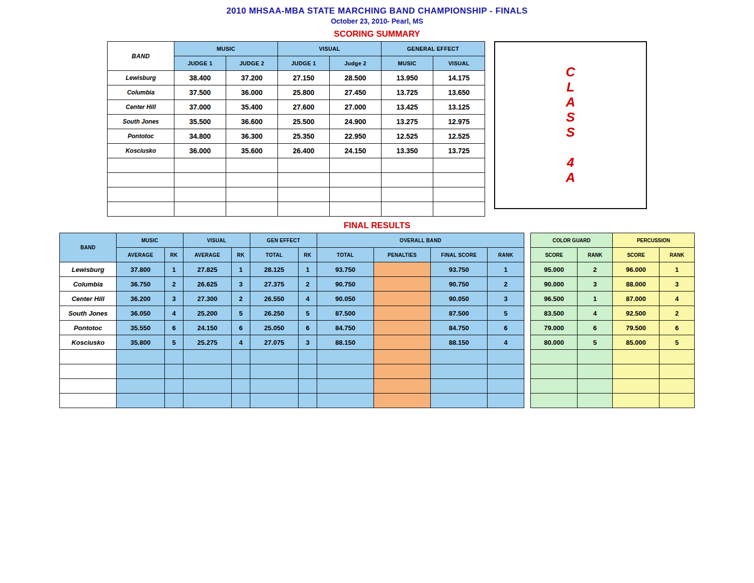2010 MHSAA-MBA STATE MARCHING BAND CHAMPIONSHIP - FINALS
October 23, 2010- Pearl, MS
SCORING SUMMARY
| BAND | MUSIC | VISUAL | GENERAL EFFECT |
| --- | --- | --- | --- |
| JUDGE 1 | JUDGE 2 | JUDGE 1 | Judge 2 | MUSIC | VISUAL |
| Lewisburg | 38.400 | 37.200 | 27.150 | 28.500 | 13.950 | 14.175 |
| Columbia | 37.500 | 36.000 | 25.800 | 27.450 | 13.725 | 13.650 |
| Center Hill | 37.000 | 35.400 | 27.600 | 27.000 | 13.425 | 13.125 |
| South Jones | 35.500 | 36.600 | 25.500 | 24.900 | 13.275 | 12.975 |
| Pontotoc | 34.800 | 36.300 | 25.350 | 22.950 | 12.525 | 12.525 |
| Kosciusko | 36.000 | 35.600 | 26.400 | 24.150 | 13.350 | 13.725 |
C
L
A
S
S
4
A
FINAL RESULTS
| BAND | MUSIC | VISUAL | GEN EFFECT | OVERALL BAND | | COLOR GUARD | PERCUSSION |
| --- | --- | --- | --- | --- | --- | --- | --- |
| AVERAGE | RK | AVERAGE | RK | TOTAL | RK | TOTAL | PENALTIES | FINAL SCORE | RANK | SCORE | RANK | SCORE | RANK |
| Lewisburg | 37.800 | 1 | 27.825 | 1 | 28.125 | 1 | 93.750 | | 93.750 | 1 | | 95.000 | 2 | 96.000 | 1 |
| Columbia | 36.750 | 2 | 26.625 | 3 | 27.375 | 2 | 90.750 | | 90.750 | 2 | | 90.000 | 3 | 88.000 | 3 |
| Center Hill | 36.200 | 3 | 27.300 | 2 | 26.550 | 4 | 90.050 | | 90.050 | 3 | | 96.500 | 1 | 87.000 | 4 |
| South Jones | 36.050 | 4 | 25.200 | 5 | 26.250 | 5 | 87.500 | | 87.500 | 5 | | 83.500 | 4 | 92.500 | 2 |
| Pontotoc | 35.550 | 6 | 24.150 | 6 | 25.050 | 6 | 84.750 | | 84.750 | 6 | | 79.000 | 6 | 79.500 | 6 |
| Kosciusko | 35.800 | 5 | 25.275 | 4 | 27.075 | 3 | 88.150 | | 88.150 | 4 | | 80.000 | 5 | 85.000 | 5 |